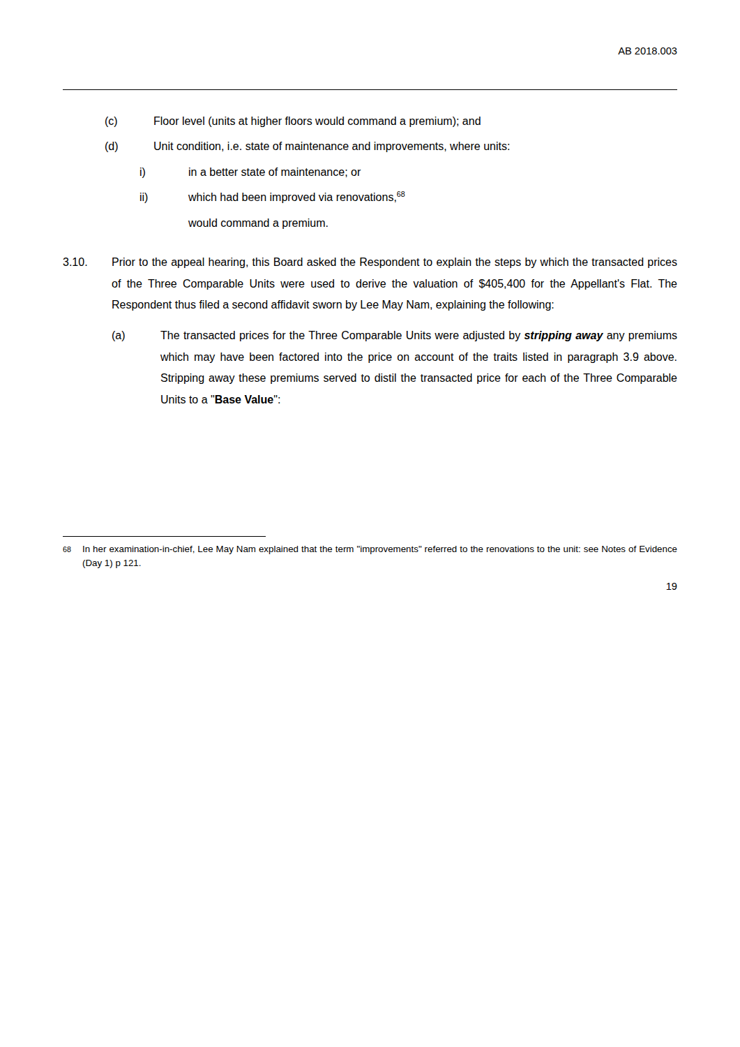AB 2018.003
(c)
Floor level (units at higher floors would command a premium); and
(d)
Unit condition, i.e. state of maintenance and improvements, where units:
i)
in a better state of maintenance; or
ii)
which had been improved via renovations,68
would command a premium.
3.10.
Prior to the appeal hearing, this Board asked the Respondent to explain the steps by which the transacted prices of the Three Comparable Units were used to derive the valuation of $405,400 for the Appellant's Flat. The Respondent thus filed a second affidavit sworn by Lee May Nam, explaining the following:
(a)
The transacted prices for the Three Comparable Units were adjusted by stripping away any premiums which may have been factored into the price on account of the traits listed in paragraph 3.9 above. Stripping away these premiums served to distil the transacted price for each of the Three Comparable Units to a "Base Value":
68
In her examination-in-chief, Lee May Nam explained that the term "improvements" referred to the renovations to the unit: see Notes of Evidence (Day 1) p 121.
19